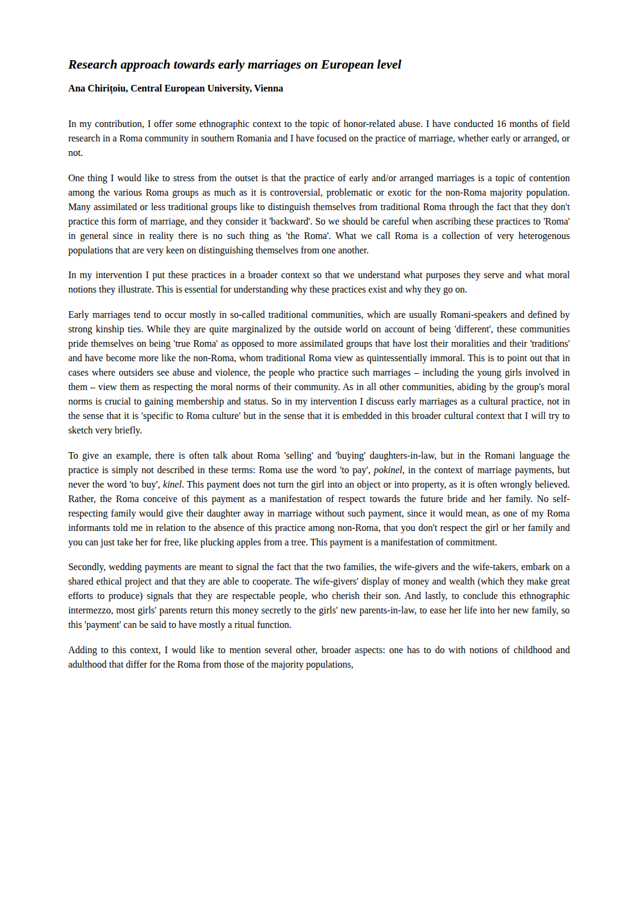Research approach towards early marriages on European level
Ana Chirițoiu, Central European University, Vienna
In my contribution, I offer some ethnographic context to the topic of honor-related abuse. I have conducted 16 months of field research in a Roma community in southern Romania and I have focused on the practice of marriage, whether early or arranged, or not.
One thing I would like to stress from the outset is that the practice of early and/or arranged marriages is a topic of contention among the various Roma groups as much as it is controversial, problematic or exotic for the non-Roma majority population. Many assimilated or less traditional groups like to distinguish themselves from traditional Roma through the fact that they don't practice this form of marriage, and they consider it 'backward'. So we should be careful when ascribing these practices to 'Roma' in general since in reality there is no such thing as 'the Roma'. What we call Roma is a collection of very heterogenous populations that are very keen on distinguishing themselves from one another.
In my intervention I put these practices in a broader context so that we understand what purposes they serve and what moral notions they illustrate. This is essential for understanding why these practices exist and why they go on.
Early marriages tend to occur mostly in so-called traditional communities, which are usually Romani-speakers and defined by strong kinship ties. While they are quite marginalized by the outside world on account of being 'different', these communities pride themselves on being 'true Roma' as opposed to more assimilated groups that have lost their moralities and their 'traditions' and have become more like the non-Roma, whom traditional Roma view as quintessentially immoral. This is to point out that in cases where outsiders see abuse and violence, the people who practice such marriages – including the young girls involved in them – view them as respecting the moral norms of their community. As in all other communities, abiding by the group's moral norms is crucial to gaining membership and status. So in my intervention I discuss early marriages as a cultural practice, not in the sense that it is 'specific to Roma culture' but in the sense that it is embedded in this broader cultural context that I will try to sketch very briefly.
To give an example, there is often talk about Roma 'selling' and 'buying' daughters-in-law, but in the Romani language the practice is simply not described in these terms: Roma use the word 'to pay', pokinel, in the context of marriage payments, but never the word 'to buy', kinel. This payment does not turn the girl into an object or into property, as it is often wrongly believed. Rather, the Roma conceive of this payment as a manifestation of respect towards the future bride and her family. No self-respecting family would give their daughter away in marriage without such payment, since it would mean, as one of my Roma informants told me in relation to the absence of this practice among non-Roma, that you don't respect the girl or her family and you can just take her for free, like plucking apples from a tree. This payment is a manifestation of commitment.
Secondly, wedding payments are meant to signal the fact that the two families, the wife-givers and the wife-takers, embark on a shared ethical project and that they are able to cooperate. The wife-givers' display of money and wealth (which they make great efforts to produce) signals that they are respectable people, who cherish their son. And lastly, to conclude this ethnographic intermezzo, most girls' parents return this money secretly to the girls' new parents-in-law, to ease her life into her new family, so this 'payment' can be said to have mostly a ritual function.
Adding to this context, I would like to mention several other, broader aspects: one has to do with notions of childhood and adulthood that differ for the Roma from those of the majority populations,